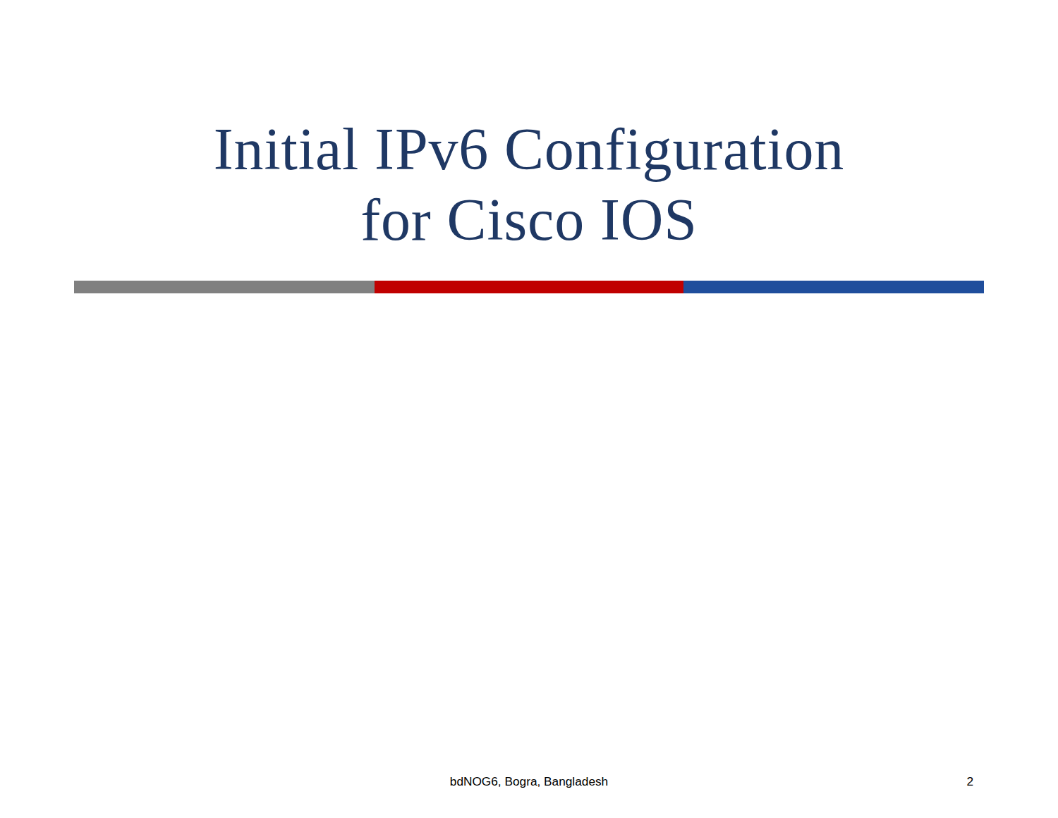Initial IPv6 Configuration
for Cisco IOS
bdNOG6, Bogra, Bangladesh 2